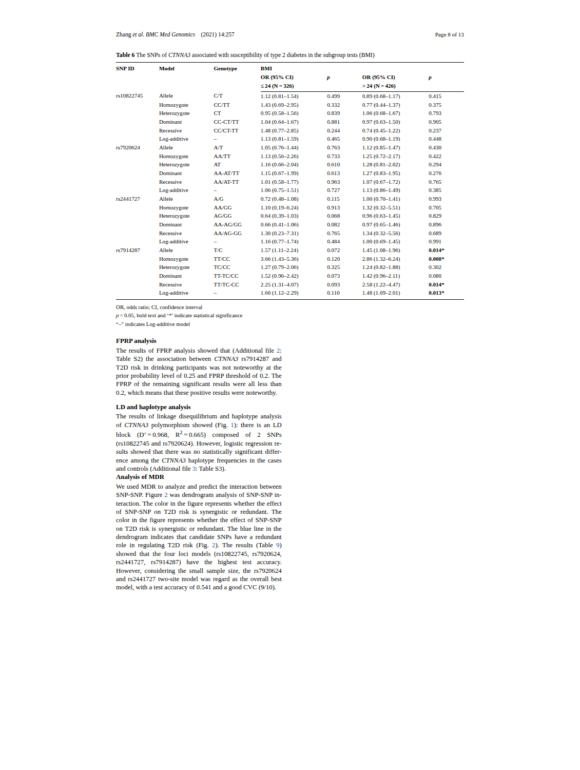Zhang et al. BMC Med Genomics (2021) 14:257
Page 8 of 13
Table 6 The SNPs of CTNNA3 associated with susceptibility of type 2 diabetes in the subgroup tests (BMI)
| SNP ID | Model | Genotype | BMI |
| --- | --- | --- | --- |
| OR (95% CI) | p | OR (95% CI) | p |
| ≤ 24 (N = 326) | | > 24 (N = 426) | |
| rs10822745 | Allele | C/T | 1.12 (0.81–1.54) | 0.499 | 0.89 (0.68–1.17) | 0.415 |
| | Homozygote | CC/TT | 1.43 (0.69–2.95) | 0.332 | 0.77 (0.44–1.37) | 0.375 |
| | Heterozygote | CT | 0.95 (0.58–1.56) | 0.839 | 1.06 (0.68–1.67) | 0.793 |
| | Dominant | CC-CT/TT | 1.04 (0.64–1.67) | 0.881 | 0.97 (0.63–1.50) | 0.905 |
| | Recessive | CC/CT-TT | 1.48 (0.77–2.85) | 0.244 | 0.74 (0.45–1.22) | 0.237 |
| | Log-additive | – | 1.13 (0.81–1.59) | 0.465 | 0.90 (0.68–1.19) | 0.448 |
| rs7920624 | Allele | A/T | 1.05 (0.76–1.44) | 0.763 | 1.12 (0.85–1.47) | 0.430 |
| | Homozygote | AA/TT | 1.13 (0.56–2.26) | 0.733 | 1.25 (0.72–2.17) | 0.422 |
| | Heterozygote | AT | 1.16 (0.66–2.04) | 0.610 | 1.28 (0.81–2.02) | 0.294 |
| | Dominant | AA-AT/TT | 1.15 (0.67–1.99) | 0.613 | 1.27 (0.83–1.95) | 0.276 |
| | Recessive | AA/AT-TT | 1.01 (0.58–1.77) | 0.963 | 1.07 (0.67–1.72) | 0.765 |
| | Log-additive | – | 1.06 (0.75–1.51) | 0.727 | 1.13 (0.86–1.49) | 0.385 |
| rs2441727 | Allele | A/G | 0.72 (0.48–1.08) | 0.115 | 1.00 (0.70–1.41) | 0.993 |
| | Homozygote | AA/GG | 1.10 (0.19–6.24) | 0.913 | 1.32 (0.32–5.51) | 0.705 |
| | Heterozygote | AG/GG | 0.64 (0.39–1.03) | 0.068 | 0.96 (0.63–1.45) | 0.829 |
| | Dominant | AA-AG/GG | 0.66 (0.41–1.06) | 0.082 | 0.97 (0.65–1.46) | 0.896 |
| | Recessive | AA/AG-GG | 1.30 (0.23–7.31) | 0.765 | 1.34 (0.32–5.56) | 0.689 |
| | Log-additive | – | 1.16 (0.77–1.74) | 0.484 | 1.00 (0.69–1.45) | 0.991 |
| rs7914287 | Allele | T/C | 1.57 (1.11–2.24) | 0.072 | 1.45 (1.08–1.96) | 0.014* |
| | Homozygote | TT/CC | 3.66 (1.43–5.36) | 0.120 | 2.86 (1.32–6.24) | 0.008* |
| | Heterozygote | TC/CC | 1.27 (0.79–2.06) | 0.325 | 1.24 (0.82–1.88) | 0.302 |
| | Dominant | TT-TC/CC | 1.52 (0.96–2.42) | 0.073 | 1.42 (0.96–2.11) | 0.080 |
| | Recessive | TT/TC-CC | 2.25 (1.31–4.07) | 0.093 | 2.58 (1.22–4.47) | 0.014* |
| | Log-additive | – | 1.60 (1.12–2.29) | 0.110 | 1.48 (1.09–2.01) | 0.013* |
OR, odds ratio; CI, confidence interval
p < 0.05, bold text and ‘*’ indicate statistical significance
“–” indicates Log-additive model
FPRP analysis
The results of FPRP analysis showed that (Additional file 2: Table S2) the association between CTNNA3 rs7914287 and T2D risk in drinking participants was not noteworthy at the prior probability level of 0.25 and FPRP threshold of 0.2. The FPRP of the remaining significant results were all less than 0.2, which means that these positive results were noteworthy.
LD and haplotype analysis
The results of linkage disequilibrium and haplotype analysis of CTNNA3 polymorphism showed (Fig. 1): there is an LD block (D’ = 0.968, R2 = 0.665) composed of 2 SNPs (rs10822745 and rs7920624). However, logistic regression results showed that there was no statistically significant difference among the CTNNA3 haplotype frequencies in the cases and controls (Additional file 3: Table S3).
Analysis of MDR
We used MDR to analyze and predict the interaction between SNP-SNP. Figure 2 was dendrogram analysis of SNP-SNP interaction. The color in the figure represents whether the effect of SNP-SNP on T2D risk is synergistic or redundant. The color in the figure represents whether the effect of SNP-SNP on T2D risk is synergistic or redundant. The blue line in the dendrogram indicates that candidate SNPs have a redundant role in regulating T2D risk (Fig. 2). The results (Table 9) showed that the four loci models (rs10822745, rs7920624, rs2441727, rs7914287) have the highest test accuracy. However, considering the small sample size, the rs7920624 and rs2441727 two-site model was regard as the overall best model, with a test accuracy of 0.541 and a good CVC (9/10).